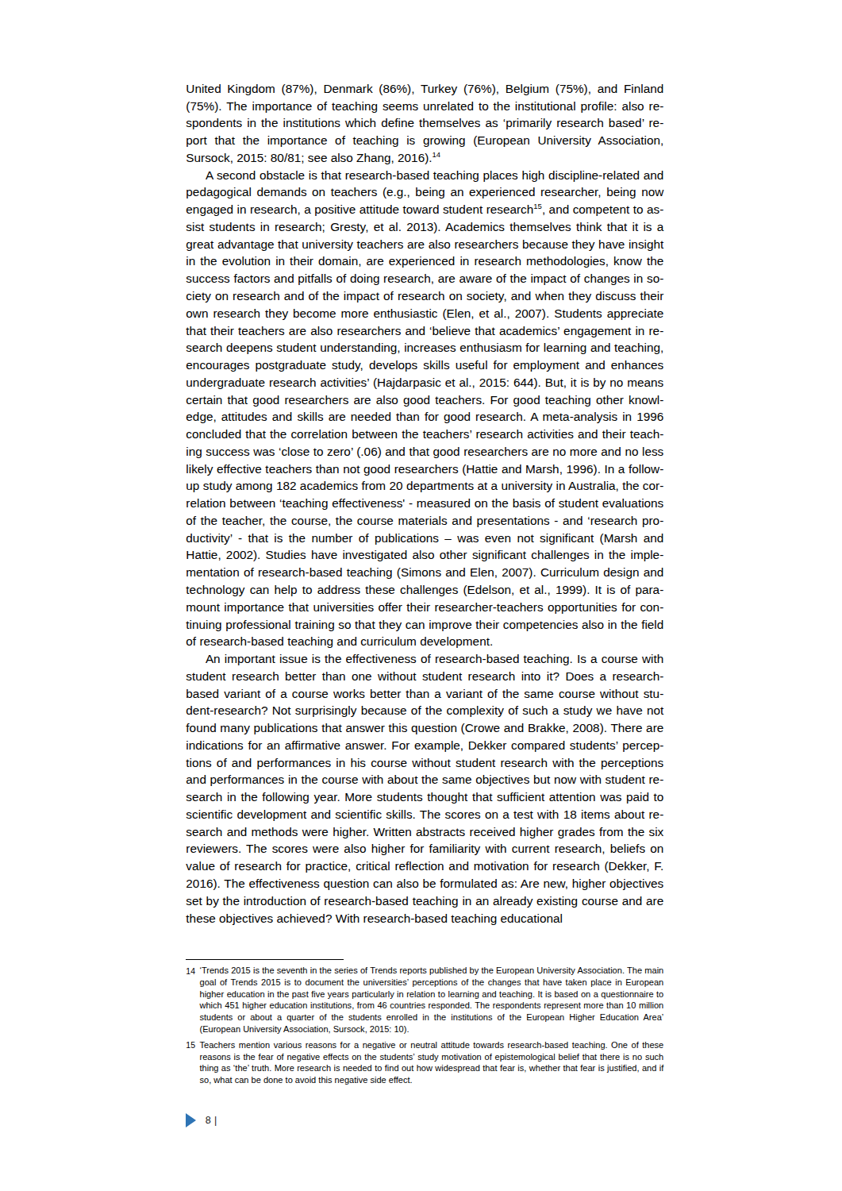United Kingdom (87%), Denmark (86%), Turkey (76%), Belgium (75%), and Finland (75%). The importance of teaching seems unrelated to the institutional profile: also respondents in the institutions which define themselves as ‘primarily research based’ report that the importance of teaching is growing (European University Association, Sursock, 2015: 80/81; see also Zhang, 2016).14
A second obstacle is that research-based teaching places high discipline-related and pedagogical demands on teachers (e.g., being an experienced researcher, being now engaged in research, a positive attitude toward student research15, and competent to assist students in research; Gresty, et al. 2013). Academics themselves think that it is a great advantage that university teachers are also researchers because they have insight in the evolution in their domain, are experienced in research methodologies, know the success factors and pitfalls of doing research, are aware of the impact of changes in society on research and of the impact of research on society, and when they discuss their own research they become more enthusiastic (Elen, et al., 2007). Students appreciate that their teachers are also researchers and ‘believe that academics’ engagement in research deepens student understanding, increases enthusiasm for learning and teaching, encourages postgraduate study, develops skills useful for employment and enhances undergraduate research activities’ (Hajdarpasic et al., 2015: 644). But, it is by no means certain that good researchers are also good teachers. For good teaching other knowledge, attitudes and skills are needed than for good research. A meta-analysis in 1996 concluded that the correlation between the teachers’ research activities and their teaching success was ‘close to zero’ (.06) and that good researchers are no more and no less likely effective teachers than not good researchers (Hattie and Marsh, 1996). In a follow-up study among 182 academics from 20 departments at a university in Australia, the correlation between ‘teaching effectiveness' - measured on the basis of student evaluations of the teacher, the course, the course materials and presentations - and ‘research productivity’ - that is the number of publications – was even not significant (Marsh and Hattie, 2002). Studies have investigated also other significant challenges in the implementation of research-based teaching (Simons and Elen, 2007). Curriculum design and technology can help to address these challenges (Edelson, et al., 1999). It is of paramount importance that universities offer their researcher-teachers opportunities for continuing professional training so that they can improve their competencies also in the field of research-based teaching and curriculum development.
An important issue is the effectiveness of research-based teaching. Is a course with student research better than one without student research into it? Does a research-based variant of a course works better than a variant of the same course without student-research? Not surprisingly because of the complexity of such a study we have not found many publications that answer this question (Crowe and Brakke, 2008). There are indications for an affirmative answer. For example, Dekker compared students’ perceptions of and performances in his course without student research with the perceptions and performances in the course with about the same objectives but now with student research in the following year. More students thought that sufficient attention was paid to scientific development and scientific skills. The scores on a test with 18 items about research and methods were higher. Written abstracts received higher grades from the six reviewers. The scores were also higher for familiarity with current research, beliefs on value of research for practice, critical reflection and motivation for research (Dekker, F. 2016). The effectiveness question can also be formulated as: Are new, higher objectives set by the introduction of research-based teaching in an already existing course and are these objectives achieved? With research-based teaching educational
14
‘Trends 2015 is the seventh in the series of Trends reports published by the European University Association. The main goal of Trends 2015 is to document the universities’ perceptions of the changes that have taken place in European higher education in the past five years particularly in relation to learning and teaching. It is based on a questionnaire to which 451 higher education institutions, from 46 countries responded. The respondents represent more than 10 million students or about a quarter of the students enrolled in the institutions of the European Higher Education Area’ (European University Association, Sursock, 2015: 10).
15
Teachers mention various reasons for a negative or neutral attitude towards research-based teaching. One of these reasons is the fear of negative effects on the students’ study motivation of epistemological belief that there is no such thing as ‘the’ truth. More research is needed to find out how widespread that fear is, whether that fear is justified, and if so, what can be done to avoid this negative side effect.
8 |